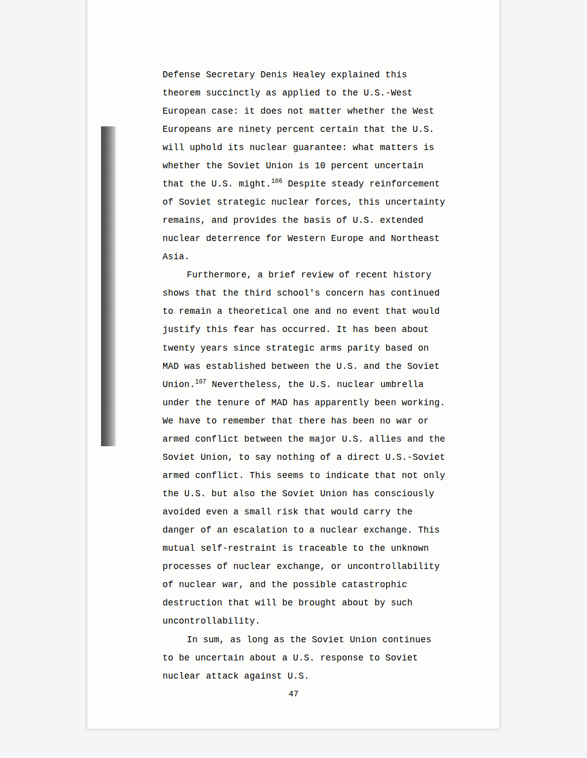Defense Secretary Denis Healey explained this theorem succinctly as applied to the U.S.-West European case: it does not matter whether the West Europeans are ninety percent certain that the U.S. will uphold its nuclear guarantee: what matters is whether the Soviet Union is 10 percent uncertain that the U.S. might.106 Despite steady reinforcement of Soviet strategic nuclear forces, this uncertainty remains, and provides the basis of U.S. extended nuclear deterrence for Western Europe and Northeast Asia.
Furthermore, a brief review of recent history shows that the third school's concern has continued to remain a theoretical one and no event that would justify this fear has occurred. It has been about twenty years since strategic arms parity based on MAD was established between the U.S. and the Soviet Union.107 Nevertheless, the U.S. nuclear umbrella under the tenure of MAD has apparently been working. We have to remember that there has been no war or armed conflict between the major U.S. allies and the Soviet Union, to say nothing of a direct U.S.-Soviet armed conflict. This seems to indicate that not only the U.S. but also the Soviet Union has consciously avoided even a small risk that would carry the danger of an escalation to a nuclear exchange. This mutual self-restraint is traceable to the unknown processes of nuclear exchange, or uncontrollability of nuclear war, and the possible catastrophic destruction that will be brought about by such uncontrollability.
In sum, as long as the Soviet Union continues to be uncertain about a U.S. response to Soviet nuclear attack against U.S.
47